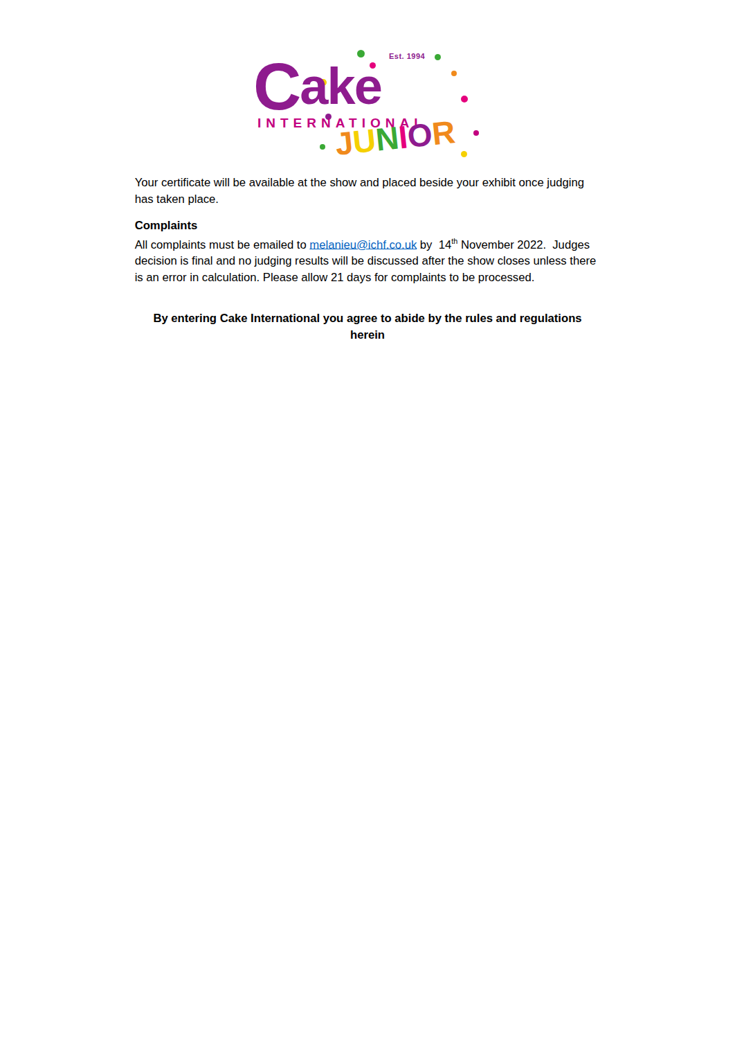Est. 1994
Cake
INTERNATIONAL
JUNIOR
Your certificate will be available at the show and placed beside your exhibit once judging has taken place.
Complaints
All complaints must be emailed to melanieu@ichf.co.uk by 14th November 2022. Judges decision is final and no judging results will be discussed after the show closes unless there is an error in calculation. Please allow 21 days for complaints to be processed.
By entering Cake International you agree to abide by the rules and regulations herein